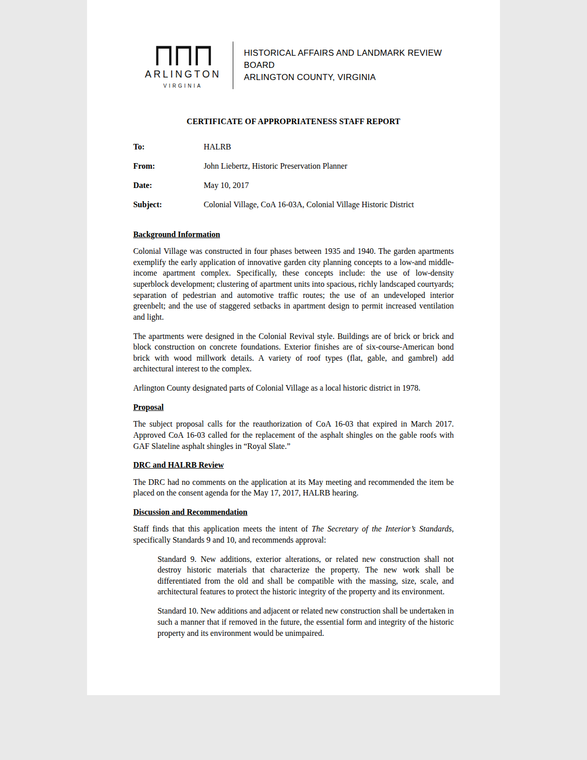⊓⊓⊓
ARLINGTON
VIRGINIA
HISTORICAL AFFAIRS AND LANDMARK REVIEW BOARD
ARLINGTON COUNTY, VIRGINIA
CERTIFICATE OF APPROPRIATENESS STAFF REPORT
| To: | HALRB |
| From: | John Liebertz, Historic Preservation Planner |
| Date: | May 10, 2017 |
| Subject: | Colonial Village, CoA 16-03A, Colonial Village Historic District |
Background Information
Colonial Village was constructed in four phases between 1935 and 1940. The garden apartments exemplify the early application of innovative garden city planning concepts to a low-and middle-income apartment complex. Specifically, these concepts include: the use of low-density superblock development; clustering of apartment units into spacious, richly landscaped courtyards; separation of pedestrian and automotive traffic routes; the use of an undeveloped interior greenbelt; and the use of staggered setbacks in apartment design to permit increased ventilation and light.
The apartments were designed in the Colonial Revival style. Buildings are of brick or brick and block construction on concrete foundations. Exterior finishes are of six-course-American bond brick with wood millwork details. A variety of roof types (flat, gable, and gambrel) add architectural interest to the complex.
Arlington County designated parts of Colonial Village as a local historic district in 1978.
Proposal
The subject proposal calls for the reauthorization of CoA 16-03 that expired in March 2017. Approved CoA 16-03 called for the replacement of the asphalt shingles on the gable roofs with GAF Slateline asphalt shingles in “Royal Slate.”
DRC and HALRB Review
The DRC had no comments on the application at its May meeting and recommended the item be placed on the consent agenda for the May 17, 2017, HALRB hearing.
Discussion and Recommendation
Staff finds that this application meets the intent of The Secretary of the Interior’s Standards, specifically Standards 9 and 10, and recommends approval:
Standard 9. New additions, exterior alterations, or related new construction shall not destroy historic materials that characterize the property. The new work shall be differentiated from the old and shall be compatible with the massing, size, scale, and architectural features to protect the historic integrity of the property and its environment.
Standard 10. New additions and adjacent or related new construction shall be undertaken in such a manner that if removed in the future, the essential form and integrity of the historic property and its environment would be unimpaired.